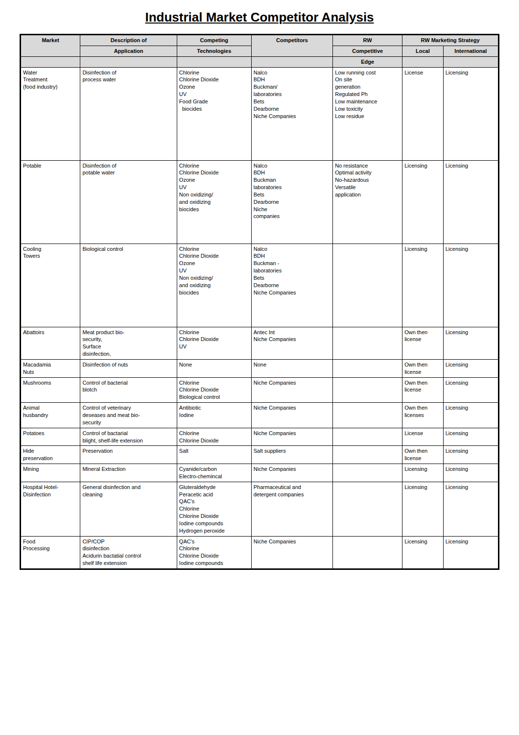Industrial Market Competitor Analysis
| Market | Description of | Competing | Competitors | RW | RW Marketing Strategy |
| --- | --- | --- | --- | --- | --- |
| Application | Technologies | Competitive | Local | International |
| | | | | Edge | | |
| Water Treatment (food industry) | Disinfection of process water | Chlorine Chlorine Dioxide Ozone UV Food Grade biocides | Nalco BDH Buckman/ laboratories Bets Dearborne Niche Companies | Low running cost On site generation Regulated Ph Low maintenance Low toxicity Low residue | License | Licensing |
| Potable | Disinfection of potable water | Chlorine Chlorine Dioxide Ozone UV Non oxidizing/ and oxidizing biocides | Nalco BDH Buckman laboratories Bets Dearborne Niche companies | No resistance Optimal activity No-hazardous Versatile application | Licensing | Licensing |
| Cooling Towers | Biological control | Chlorine Chlorine Dioxide Ozone UV Non oxidizing/ and oxidizing biocides | Nalco BDH Buckman - laboratories Bets Dearborne Niche Companies | | Licensing | Licensing |
| Abattoirs | Meat product bio- security, Surface disinfection, | Chlorine Chlorine Dioxide UV | Antec Int Niche Companies | | Own then license | Licensing |
| Macadamia Nuts | Disinfection of nuts | None | None | | Own then license | Licensing |
| Mushrooms | Control of bacterial blotch | Chlorine Chlorine Dioxide Biological control | Niche Companies | | Own then license | Licensing |
| Animal husbandry | Control of veterinary deseases and meat bio- security | Antibiotic Iodine | Niche Companies | | Own then licenses | Licensing |
| Potatoes | Control of bactarial blight, shelf-life extension | Chlorine Chlorine Dioxide | Niche Companies | | License | Licensing |
| Hide preservation | Preservation | Salt | Salt suppliers | | Own then license | Licensing |
| Mining | Mineral Extraction | Cyanide/carbon Electro-chemincal | Niche Companies | | Licensing | Licensing |
| Hospital Hotel- Disinfection | General disinfection and cleaning | Gluteraldehyde Peracetic acid QAC's Chlorine Chlorine Dioxide Iodine compounds Hydrogen peroxide | Pharmaceutical and detergent companies | | Licensing | Licensing |
| Food Processing | CIP/COP disinfection Acidurin bactatial control shelf life extension | QAC's Chlorine Chlorine Dioxide Iodine compounds | Niche Companies | | Licensing | Licensing |